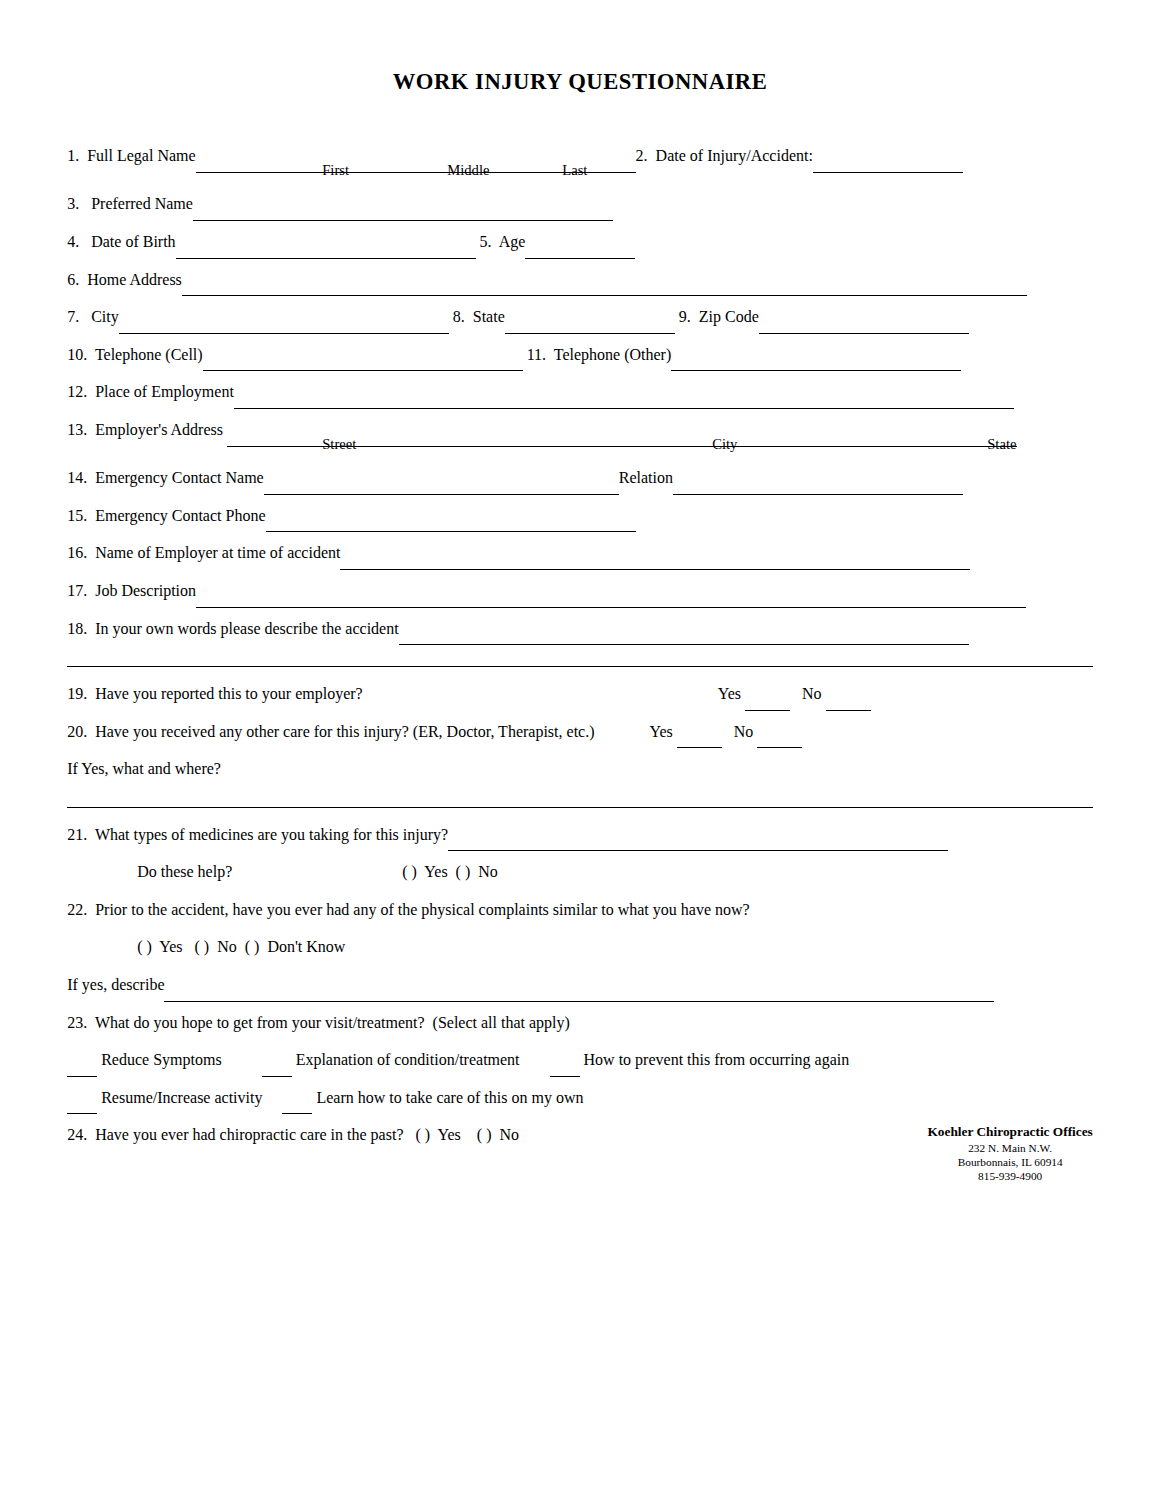WORK INJURY QUESTIONNAIRE
1. Full Legal Name 2. Date of Injury/Accident:
First Middle Last
3. Preferred Name
4. Date of Birth 5. Age
6. Home Address
7. City 8. State 9. Zip Code
10. Telephone (Cell) 11. Telephone (Other)
12. Place of Employment
13. Employer's Address
Street City State
14. Emergency Contact Name Relation
15. Emergency Contact Phone
16. Name of Employer at time of accident
17. Job Description
18. In your own words please describe the accident
19. Have you reported this to your employer? Yes No
20. Have you received any other care for this injury? (ER, Doctor, Therapist, etc.) Yes No
If Yes, what and where?
21. What types of medicines are you taking for this injury?
Do these help? ( ) Yes ( ) No
22. Prior to the accident, have you ever had any of the physical complaints similar to what you have now?
( ) Yes ( ) No ( ) Don't Know
If yes, describe
23. What do you hope to get from your visit/treatment? (Select all that apply)
Reduce Symptoms Explanation of condition/treatment How to prevent this from occurring again
Resume/Increase activity Learn how to take care of this on my own
Koehler Chiropractic Offices
232 N. Main N.W.
Bourbonnais, IL 60914
815-939-4900
24. Have you ever had chiropractic care in the past? ( ) Yes ( ) No